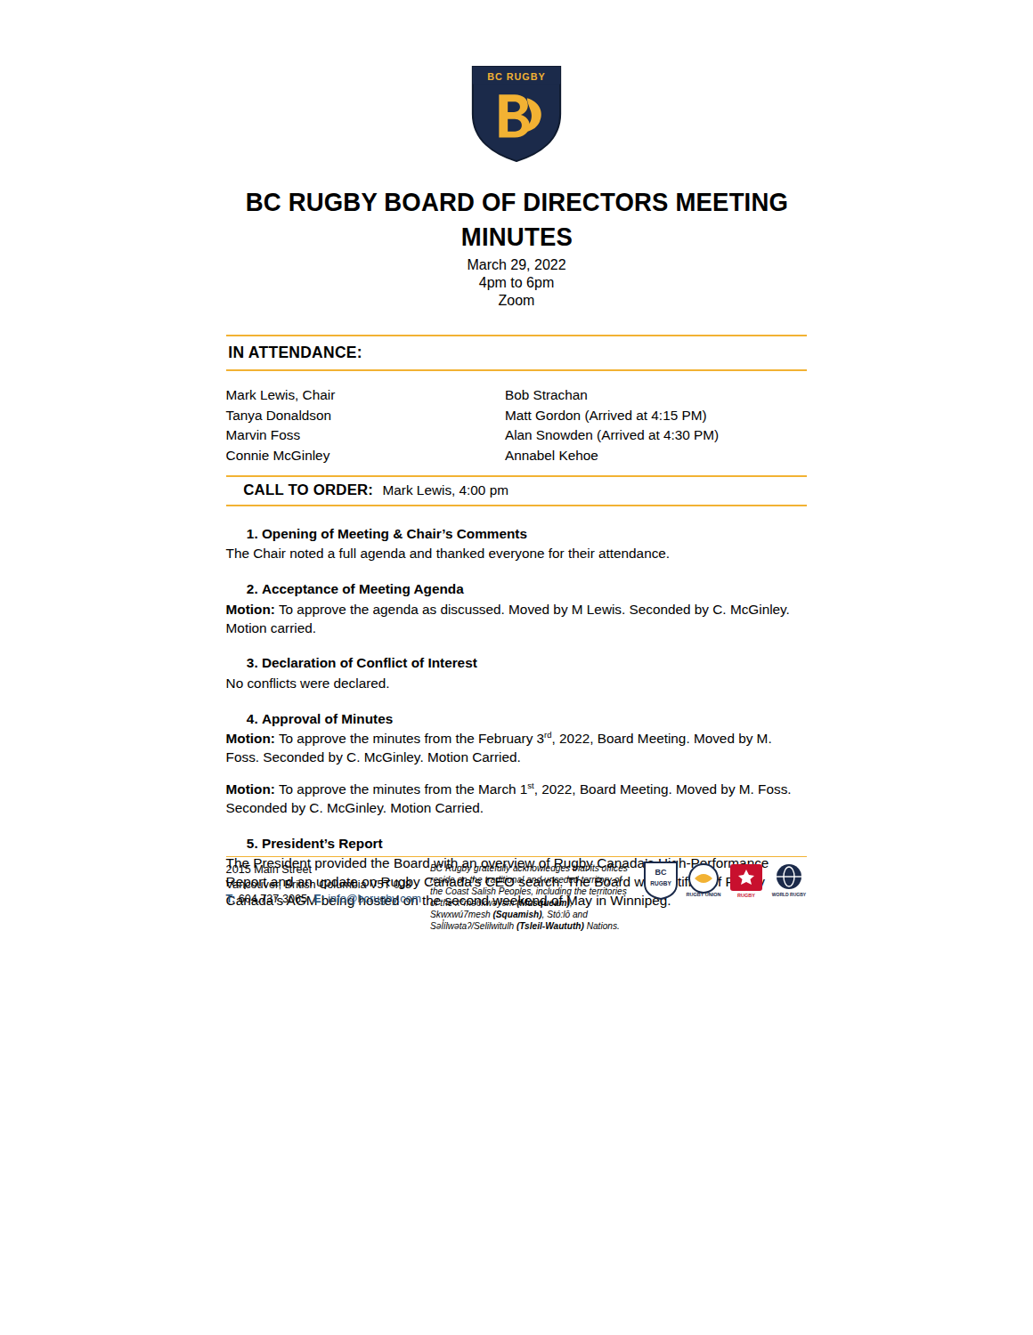BC RUGBY
BC Rugby Board of Directors Meeting Minutes
March 29, 2022
4pm to 6pm
Zoom
In Attendance:
| Mark Lewis, Chair | Bob Strachan |
| Tanya Donaldson | Matt Gordon (Arrived at 4:15 PM) |
| Marvin Foss | Alan Snowden (Arrived at 4:30 PM) |
| Connie McGinley | Annabel Kehoe |
Call to Order: Mark Lewis, 4:00 pm
Opening of Meeting & Chair’s Comments
The Chair noted a full agenda and thanked everyone for their attendance.
Acceptance of Meeting Agenda
Motion: To approve the agenda as discussed. Moved by M Lewis. Seconded by C. McGinley. Motion carried.
Declaration of Conflict of Interest
No conflicts were declared.
Approval of Minutes
Motion: To approve the minutes from the February 3rd, 2022, Board Meeting. Moved by M. Foss. Seconded by C. McGinley. Motion Carried.
Motion: To approve the minutes from the March 1st, 2022, Board Meeting. Moved by M. Foss. Seconded by C. McGinley. Motion Carried.
President’s Report
The President provided the Board with an overview of Rugby Canada’s High-Performance Report and an update on Rugby Canada’s CEO search. The Board was notified of Rugby Canada’s AGM being hosted on the second weekend of May in Winnipeg.
2015 Main Street
Vancouver, British Columbia V5T 0J8
T: 604.737.3065 E: info@bcrugby.com
BC Rugby gratefully acknowledges that its offices reside on the traditional and unceded territory of the Coast Salish Peoples, including the territories of the xwməθkwəy̓əm (Musqueam), Skwxwú7mesh (Squamish), Stó:lō and Səl̓ílwətaʔ/Selilwitulh (Tsleil-Waututh) Nations.
BC RUGBY RUGBY UNION RUGBY WORLD RUGBY